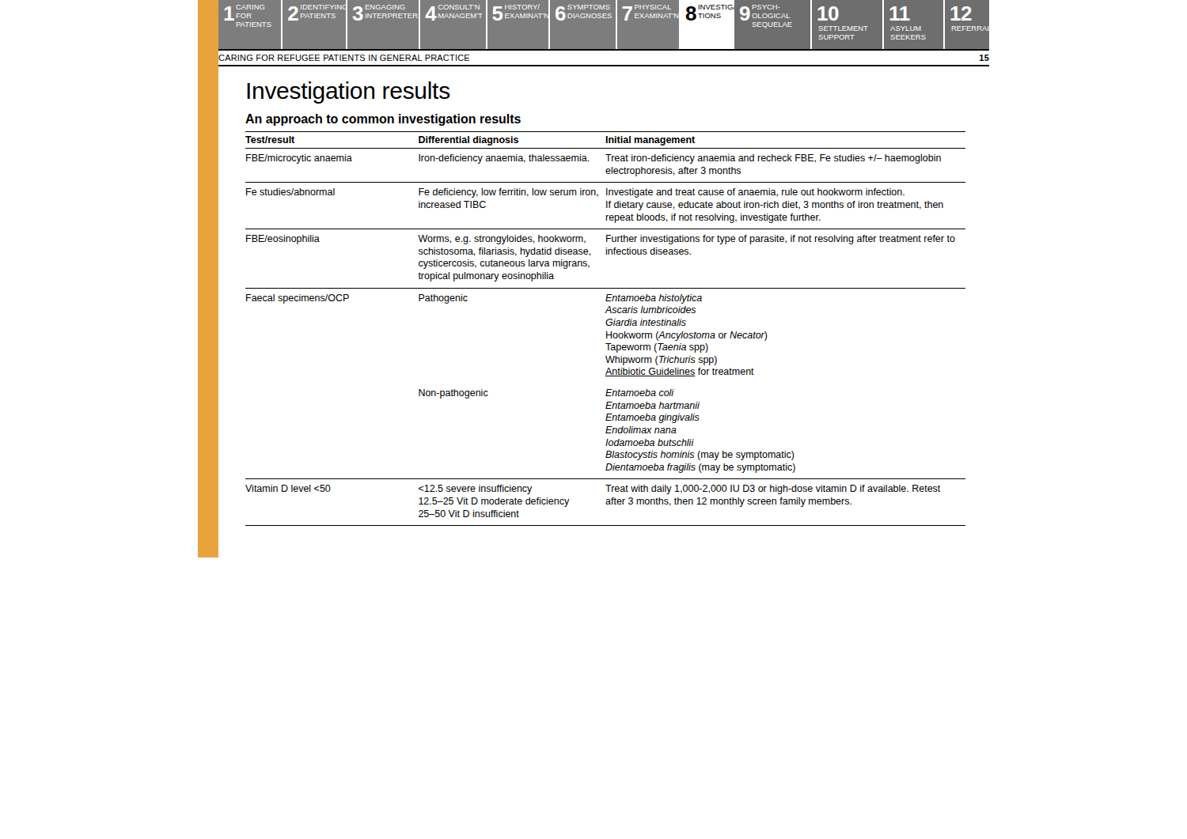1 Caring for patients
2 Identifying patients
3 Engaging interpreters
4 Consult'n managem't
5 History/ examinat'n
6 Symptoms diagnoses
7 Physical examinat'n
8 Investiga-tions
9 Psych-ological sequelae
10 Settlement support
11 Asylum seekers
12 Referral
Caring for refugee patients in general practice 15
Investigation results
An approach to common investigation results
| Test/result | Differential diagnosis | Initial management |
| --- | --- | --- |
| FBE/microcytic anaemia | Iron-deficiency anaemia, thalessaemia. | Treat iron-deficiency anaemia and recheck FBE, Fe studies +/– haemoglobin electrophoresis, after 3 months |
| Fe studies/abnormal | Fe deficiency, low ferritin, low serum iron, increased TIBC | Investigate and treat cause of anaemia, rule out hookworm infection. If dietary cause, educate about iron-rich diet, 3 months of iron treatment, then repeat bloods, if not resolving, investigate further. |
| FBE/eosinophilia | Worms, e.g. strongyloides, hookworm, schistosoma, filariasis, hydatid disease, cysticercosis, cutaneous larva migrans, tropical pulmonary eosinophilia | Further investigations for type of parasite, if not resolving after treatment refer to infectious diseases. |
| Faecal specimens/OCP | Pathogenic | Entamoeba histolytica Ascaris lumbricoides Giardia intestinalis Hookworm ( Ancylostoma or Necator ) Tapeworm ( Taenia spp) Whipworm ( Trichuris spp) Antibiotic Guidelines for treatment |
| Non-pathogenic | Entamoeba coli Entamoeba hartmanii Entamoeba gingivalis Endolimax nana Iodamoeba butschlii Blastocystis hominis (may be symptomatic) Dientamoeba fragilis (may be symptomatic) |
| Vitamin D level <50 | <12.5 severe insufficiency 12.5–25 Vit D moderate deficiency 25–50 Vit D insufficient | Treat with daily 1,000-2,000 IU D3 or high-dose vitamin D if available. Retest after 3 months, then 12 monthly screen family members. |